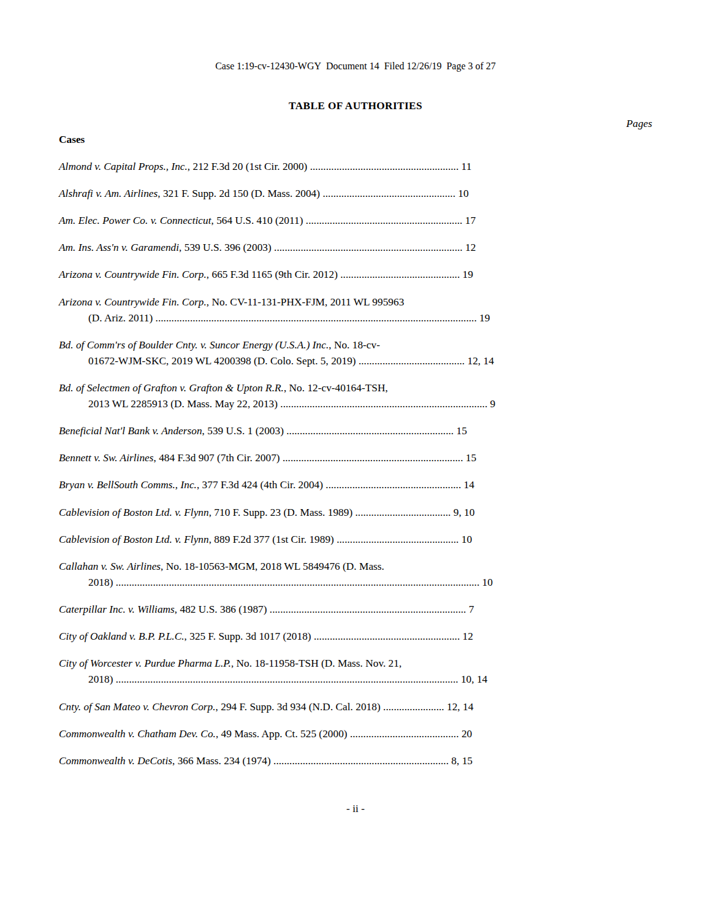Case 1:19-cv-12430-WGY Document 14 Filed 12/26/19 Page 3 of 27
TABLE OF AUTHORITIES
Pages
Cases
Almond v. Capital Props., Inc., 212 F.3d 20 (1st Cir. 2000) ........................................................ 11
Alshrafi v. Am. Airlines, 321 F. Supp. 2d 150 (D. Mass. 2004) .................................................. 10
Am. Elec. Power Co. v. Connecticut, 564 U.S. 410 (2011) ........................................................... 17
Am. Ins. Ass'n v. Garamendi, 539 U.S. 396 (2003) ....................................................................... 12
Arizona v. Countrywide Fin. Corp., 665 F.3d 1165 (9th Cir. 2012) ............................................. 19
Arizona v. Countrywide Fin. Corp., No. CV-11-131-PHX-FJM, 2011 WL 995963 (D. Ariz. 2011) ......................................................................................................................... 19
Bd. of Comm'rs of Boulder Cnty. v. Suncor Energy (U.S.A.) Inc., No. 18-cv- 01672-WJM-SKC, 2019 WL 4200398 (D. Colo. Sept. 5, 2019) ........................................ 12, 14
Bd. of Selectmen of Grafton v. Grafton & Upton R.R., No. 12-cv-40164-TSH, 2013 WL 2285913 (D. Mass. May 22, 2013) .............................................................................. 9
Beneficial Nat'l Bank v. Anderson, 539 U.S. 1 (2003) ............................................................... 15
Bennett v. Sw. Airlines, 484 F.3d 907 (7th Cir. 2007) .................................................................... 15
Bryan v. BellSouth Comms., Inc., 377 F.3d 424 (4th Cir. 2004) ................................................... 14
Cablevision of Boston Ltd. v. Flynn, 710 F. Supp. 23 (D. Mass. 1989) .................................... 9, 10
Cablevision of Boston Ltd. v. Flynn, 889 F.2d 377 (1st Cir. 1989) .............................................. 10
Callahan v. Sw. Airlines, No. 18-10563-MGM, 2018 WL 5849476 (D. Mass. 2018) ......................................................................................................................................... 10
Caterpillar Inc. v. Williams, 482 U.S. 386 (1987) .......................................................................... 7
City of Oakland v. B.P. P.L.C., 325 F. Supp. 3d 1017 (2018) ....................................................... 12
City of Worcester v. Purdue Pharma L.P., No. 18-11958-TSH (D. Mass. Nov. 21, 2018) ................................................................................................................................. 10, 14
Cnty. of San Mateo v. Chevron Corp., 294 F. Supp. 3d 934 (N.D. Cal. 2018) ....................... 12, 14
Commonwealth v. Chatham Dev. Co., 49 Mass. App. Ct. 525 (2000) ......................................... 20
Commonwealth v. DeCotis, 366 Mass. 234 (1974) .................................................................. 8, 15
- ii -